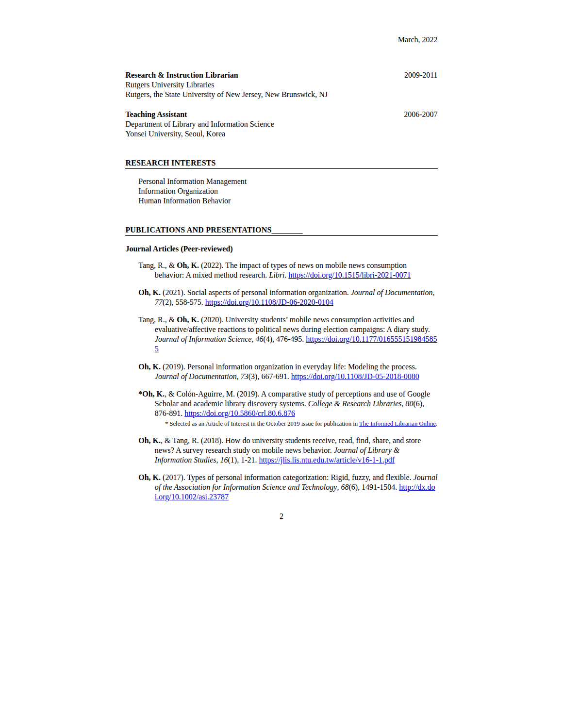March, 2022
Research & Instruction Librarian 2009-2011
Rutgers University Libraries Rutgers, the State University of New Jersey, New Brunswick, NJ
Teaching Assistant 2006-2007
Department of Library and Information Science Yonsei University, Seoul, Korea
Research Interests
Personal Information Management
Information Organization
Human Information Behavior
Publications and Presentations________
Journal Articles (Peer-reviewed)
Tang, R., & Oh, K. (2022). The impact of types of news on mobile news consumption behavior: A mixed method research. Libri. https://doi.org/10.1515/libri-2021-0071
Oh, K. (2021). Social aspects of personal information organization. Journal of Documentation, 77(2), 558-575. https://doi.org/10.1108/JD-06-2020-0104
Tang, R., & Oh, K. (2020). University students’ mobile news consumption activities and evaluative/affective reactions to political news during election campaigns: A diary study. Journal of Information Science, 46(4), 476-495. https://doi.org/10.1177/0165551519845855
Oh, K. (2019). Personal information organization in everyday life: Modeling the process. Journal of Documentation, 73(3), 667-691. https://doi.org/10.1108/JD-05-2018-0080
*Oh, K., & Colón-Aguirre, M. (2019). A comparative study of perceptions and use of Google Scholar and academic library discovery systems. College & Research Libraries, 80(6), 876-891. https://doi.org/10.5860/crl.80.6.876 * Selected as an Article of Interest in the October 2019 issue for publication in The Informed Librarian Online.
Oh, K., & Tang, R. (2018). How do university students receive, read, find, share, and store news? A survey research study on mobile news behavior. Journal of Library & Information Studies, 16(1), 1-21. https://jlis.lis.ntu.edu.tw/article/v16-1-1.pdf
Oh, K. (2017). Types of personal information categorization: Rigid, fuzzy, and flexible. Journal of the Association for Information Science and Technology, 68(6), 1491-1504. http://dx.doi.org/10.1002/asi.23787
2